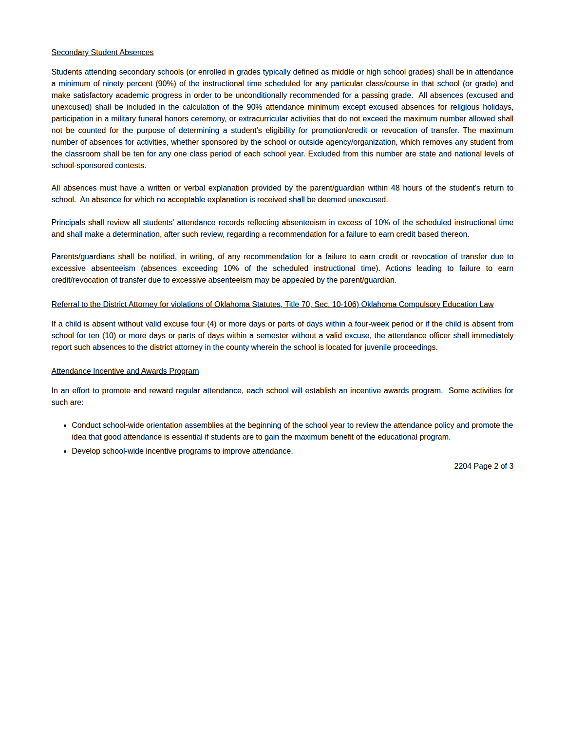Secondary Student Absences
Students attending secondary schools (or enrolled in grades typically defined as middle or high school grades) shall be in attendance a minimum of ninety percent (90%) of the instructional time scheduled for any particular class/course in that school (or grade) and make satisfactory academic progress in order to be unconditionally recommended for a passing grade. All absences (excused and unexcused) shall be included in the calculation of the 90% attendance minimum except excused absences for religious holidays, participation in a military funeral honors ceremony, or extracurricular activities that do not exceed the maximum number allowed shall not be counted for the purpose of determining a student's eligibility for promotion/credit or revocation of transfer. The maximum number of absences for activities, whether sponsored by the school or outside agency/organization, which removes any student from the classroom shall be ten for any one class period of each school year. Excluded from this number are state and national levels of school-sponsored contests.
All absences must have a written or verbal explanation provided by the parent/guardian within 48 hours of the student's return to school. An absence for which no acceptable explanation is received shall be deemed unexcused.
Principals shall review all students' attendance records reflecting absenteeism in excess of 10% of the scheduled instructional time and shall make a determination, after such review, regarding a recommendation for a failure to earn credit based thereon.
Parents/guardians shall be notified, in writing, of any recommendation for a failure to earn credit or revocation of transfer due to excessive absenteeism (absences exceeding 10% of the scheduled instructional time). Actions leading to failure to earn credit/revocation of transfer due to excessive absenteeism may be appealed by the parent/guardian.
Referral to the District Attorney for violations of Oklahoma Statutes, Title 70, Sec. 10-106) Oklahoma Compulsory Education Law
If a child is absent without valid excuse four (4) or more days or parts of days within a four-week period or if the child is absent from school for ten (10) or more days or parts of days within a semester without a valid excuse, the attendance officer shall immediately report such absences to the district attorney in the county wherein the school is located for juvenile proceedings.
Attendance Incentive and Awards Program
In an effort to promote and reward regular attendance, each school will establish an incentive awards program. Some activities for such are:
Conduct school-wide orientation assemblies at the beginning of the school year to review the attendance policy and promote the idea that good attendance is essential if students are to gain the maximum benefit of the educational program.
Develop school-wide incentive programs to improve attendance.
2204 Page 2 of 3